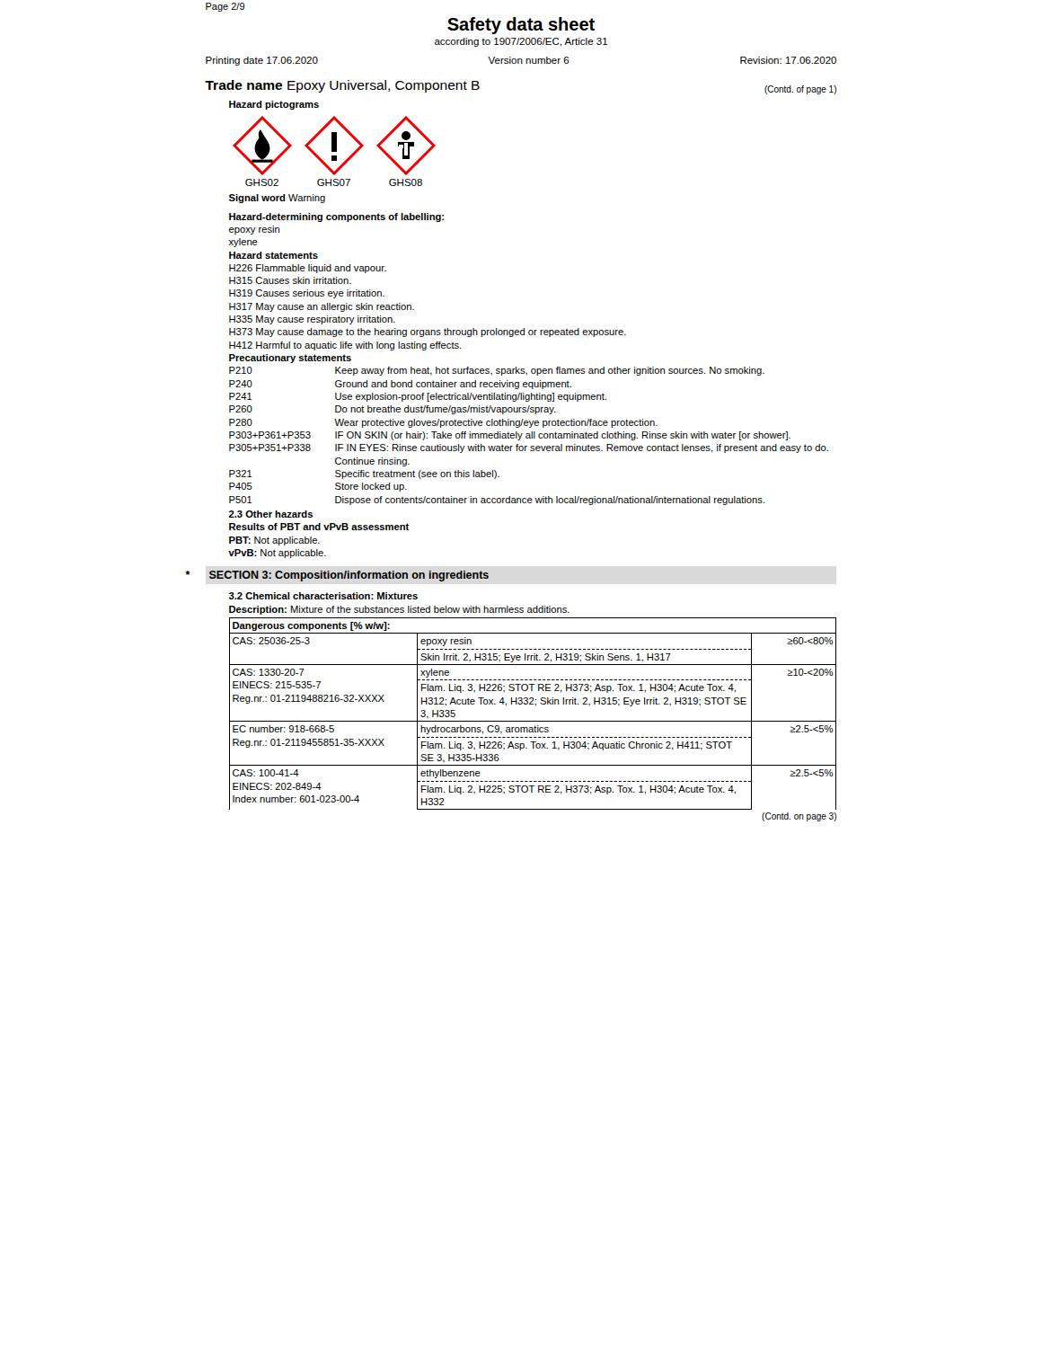Page 2/9
Safety data sheet
according to 1907/2006/EC, Article 31
Printing date 17.06.2020 Version number 6 Revision: 17.06.2020
Trade name Epoxy Universal, Component B
(Contd. of page 1)
Hazard pictograms
GHS02
GHS07
GHS08
Signal word Warning
Hazard-determining components of labelling:
epoxy resin
xylene
Hazard statements
H226 Flammable liquid and vapour.
H315 Causes skin irritation.
H319 Causes serious eye irritation.
H317 May cause an allergic skin reaction.
H335 May cause respiratory irritation.
H373 May cause damage to the hearing organs through prolonged or repeated exposure.
H412 Harmful to aquatic life with long lasting effects.
Precautionary statements
P210
Keep away from heat, hot surfaces, sparks, open flames and other ignition sources. No smoking.
P240
Ground and bond container and receiving equipment.
P241
Use explosion-proof [electrical/ventilating/lighting] equipment.
P260
Do not breathe dust/fume/gas/mist/vapours/spray.
P280
Wear protective gloves/protective clothing/eye protection/face protection.
P303+P361+P353
IF ON SKIN (or hair): Take off immediately all contaminated clothing. Rinse skin with water [or shower].
P305+P351+P338
IF IN EYES: Rinse cautiously with water for several minutes. Remove contact lenses, if present and easy to do. Continue rinsing.
P321
Specific treatment (see on this label).
P405
Store locked up.
P501
Dispose of contents/container in accordance with local/regional/national/international regulations.
2.3 Other hazards
Results of PBT and vPvB assessment
PBT: Not applicable.
vPvB: Not applicable.
*SECTION 3: Composition/information on ingredients
3.2 Chemical characterisation: Mixtures
Description: Mixture of the substances listed below with harmless additions.
| Dangerous components [% w/w]: |
| CAS: 25036-25-3 | epoxy resin | ≥60-<80% |
| Skin Irrit. 2, H315; Eye Irrit. 2, H319; Skin Sens. 1, H317 |
| CAS: 1330-20-7 EINECS: 215-535-7 Reg.nr.: 01-2119488216-32-XXXX | xylene | ≥10-<20% |
| Flam. Liq. 3, H226; STOT RE 2, H373; Asp. Tox. 1, H304; Acute Tox. 4, H312; Acute Tox. 4, H332; Skin Irrit. 2, H315; Eye Irrit. 2, H319; STOT SE 3, H335 |
| EC number: 918-668-5 Reg.nr.: 01-2119455851-35-XXXX | hydrocarbons, C9, aromatics | ≥2.5-<5% |
| Flam. Liq. 3, H226; Asp. Tox. 1, H304; Aquatic Chronic 2, H411; STOT SE 3, H335-H336 |
| CAS: 100-41-4 EINECS: 202-849-4 Index number: 601-023-00-4 | ethylbenzene | ≥2.5-<5% |
| Flam. Liq. 2, H225; STOT RE 2, H373; Asp. Tox. 1, H304; Acute Tox. 4, H332 |
(Contd. on page 3)